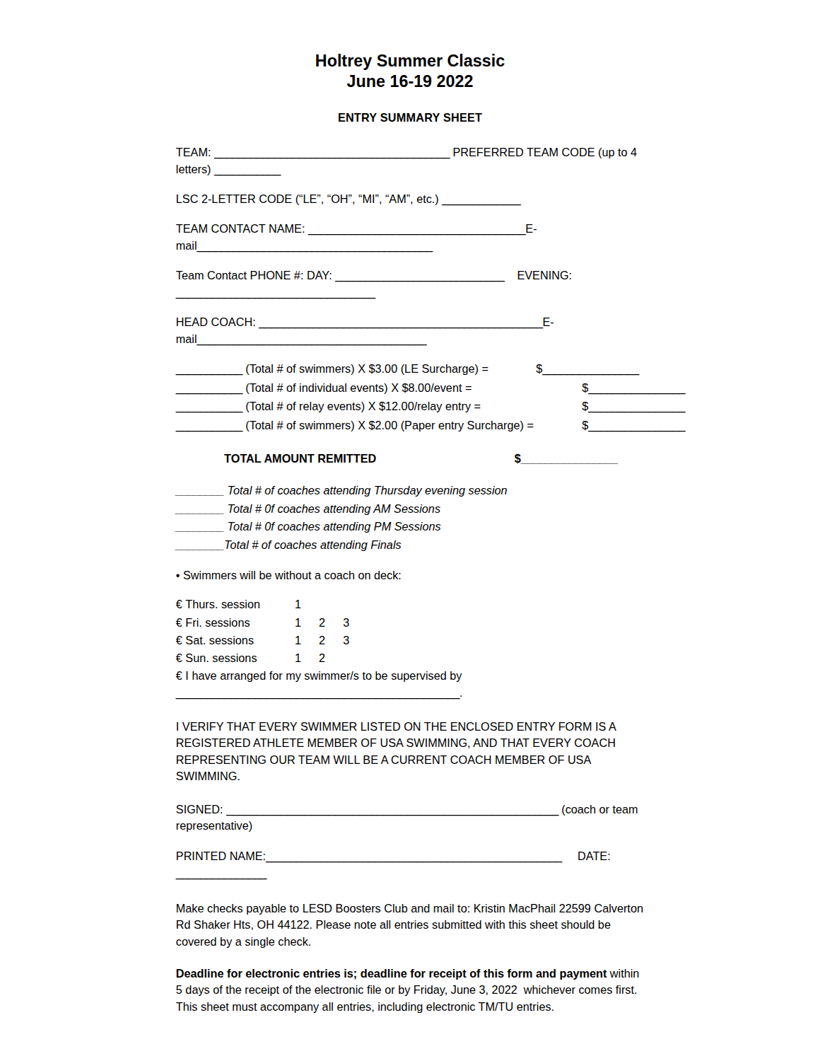Holtrey Summer Classic
June 16-19 2022
ENTRY SUMMARY SHEET
TEAM: _______________________________________ PREFERRED TEAM CODE (up to 4 letters) ___________
LSC 2-LETTER CODE (“LE”, “OH”, “MI”, “AM”, etc.) _____________
TEAM CONTACT NAME: ____________________________________E-mail_______________________________________
Team Contact PHONE #: DAY: ____________________________ EVENING: _________________________________
HEAD COACH: _______________________________________________E-mail______________________________________
| ___________ (Total # of swimmers) X $3.00 (LE Surcharge) = | $ ________________ |
| ___________ (Total # of individual events) X $8.00/event = | $ ________________ |
| ___________ (Total # of relay events) X $12.00/relay entry = | $ ________________ |
| ___________ (Total # of swimmers) X $2.00 (Paper entry Surcharge) = | $ ________________ |
| TOTAL AMOUNT REMITTED | $ ________________ |
________ Total # of coaches attending Thursday evening session
________ Total # 0f coaches attending AM Sessions
________ Total # 0f coaches attending PM Sessions
________Total # of coaches attending Finals
• Swimmers will be without a coach on deck:
€ Thurs. session 1
€ Fri. sessions 123
€ Sat. sessions 123
€ Sun. sessions 12
€ I have arranged for my swimmer/s to be supervised by _______________________________________________.
I VERIFY THAT EVERY SWIMMER LISTED ON THE ENCLOSED ENTRY FORM IS A REGISTERED ATHLETE MEMBER OF USA SWIMMING, AND THAT EVERY COACH REPRESENTING OUR TEAM WILL BE A CURRENT COACH MEMBER OF USA SWIMMING.
SIGNED: _______________________________________________________ (coach or team representative)
PRINTED NAME:_________________________________________________ DATE: _______________
Make checks payable to LESD Boosters Club and mail to: Kristin MacPhail 22599 Calverton Rd Shaker Hts, OH 44122. Please note all entries submitted with this sheet should be covered by a single check.
Deadline for electronic entries is; deadline for receipt of this form and payment within 5 days of the receipt of the electronic file or by Friday, June 3, 2022 whichever comes first. This sheet must accompany all entries, including electronic TM/TU entries.